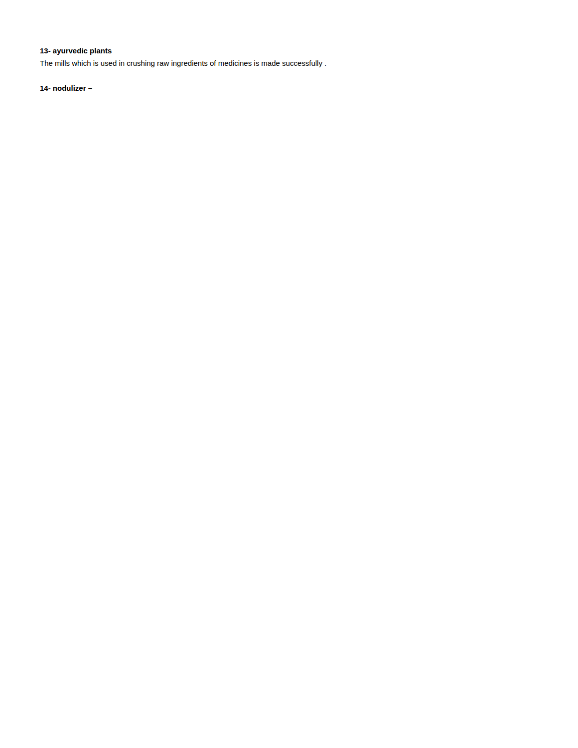13- ayurvedic plants
The mills which is used in crushing raw ingredients of medicines is made successfully .
14- nodulizer –